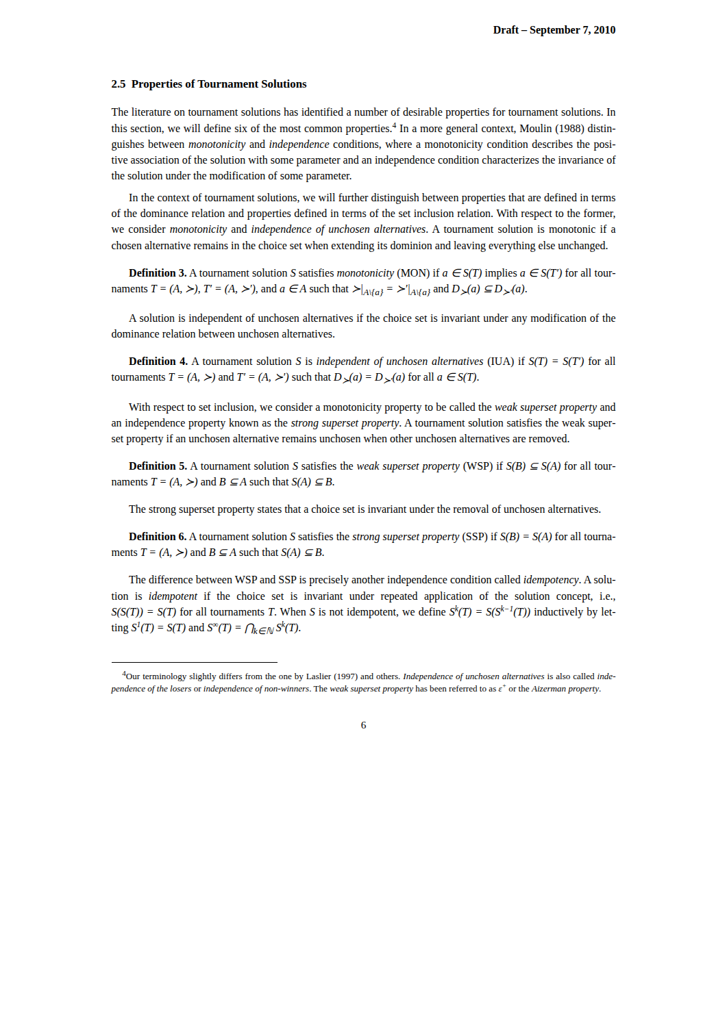Draft – September 7, 2010
2.5 Properties of Tournament Solutions
The literature on tournament solutions has identified a number of desirable properties for tournament solutions. In this section, we will define six of the most common properties.4 In a more general context, Moulin (1988) distinguishes between monotonicity and independence conditions, where a monotonicity condition describes the positive association of the solution with some parameter and an independence condition characterizes the invariance of the solution under the modification of some parameter.
In the context of tournament solutions, we will further distinguish between properties that are defined in terms of the dominance relation and properties defined in terms of the set inclusion relation. With respect to the former, we consider monotonicity and independence of unchosen alternatives. A tournament solution is monotonic if a chosen alternative remains in the choice set when extending its dominion and leaving everything else unchanged.
Definition 3. A tournament solution S satisfies monotonicity (MON) if a ∈ S(T) implies a ∈ S(T′) for all tournaments T = (A, ≻), T′ = (A, ≻′), and a ∈ A such that ≻|A\{a} = ≻′|A\{a} and D≻(a) ⊆ D≻′(a).
A solution is independent of unchosen alternatives if the choice set is invariant under any modification of the dominance relation between unchosen alternatives.
Definition 4. A tournament solution S is independent of unchosen alternatives (IUA) if S(T) = S(T′) for all tournaments T = (A, ≻) and T′ = (A, ≻′) such that D≻(a) = D≻′(a) for all a ∈ S(T).
With respect to set inclusion, we consider a monotonicity property to be called the weak superset property and an independence property known as the strong superset property. A tournament solution satisfies the weak superset property if an unchosen alternative remains unchosen when other unchosen alternatives are removed.
Definition 5. A tournament solution S satisfies the weak superset property (WSP) if S(B) ⊆ S(A) for all tournaments T = (A, ≻) and B ⊆ A such that S(A) ⊆ B.
The strong superset property states that a choice set is invariant under the removal of unchosen alternatives.
Definition 6. A tournament solution S satisfies the strong superset property (SSP) if S(B) = S(A) for all tournaments T = (A, ≻) and B ⊆ A such that S(A) ⊆ B.
The difference between WSP and SSP is precisely another independence condition called idempotency. A solution is idempotent if the choice set is invariant under repeated application of the solution concept, i.e., S(S(T)) = S(T) for all tournaments T. When S is not idempotent, we define Sk(T) = S(Sk−1(T)) inductively by letting S1(T) = S(T) and S∞(T) = ⋂k∈ℕ Sk(T).
4 Our terminology slightly differs from the one by Laslier (1997) and others. Independence of unchosen alternatives is also called independence of the losers or independence of non-winners. The weak superset property has been referred to as ε+ or the Aizerman property.
6